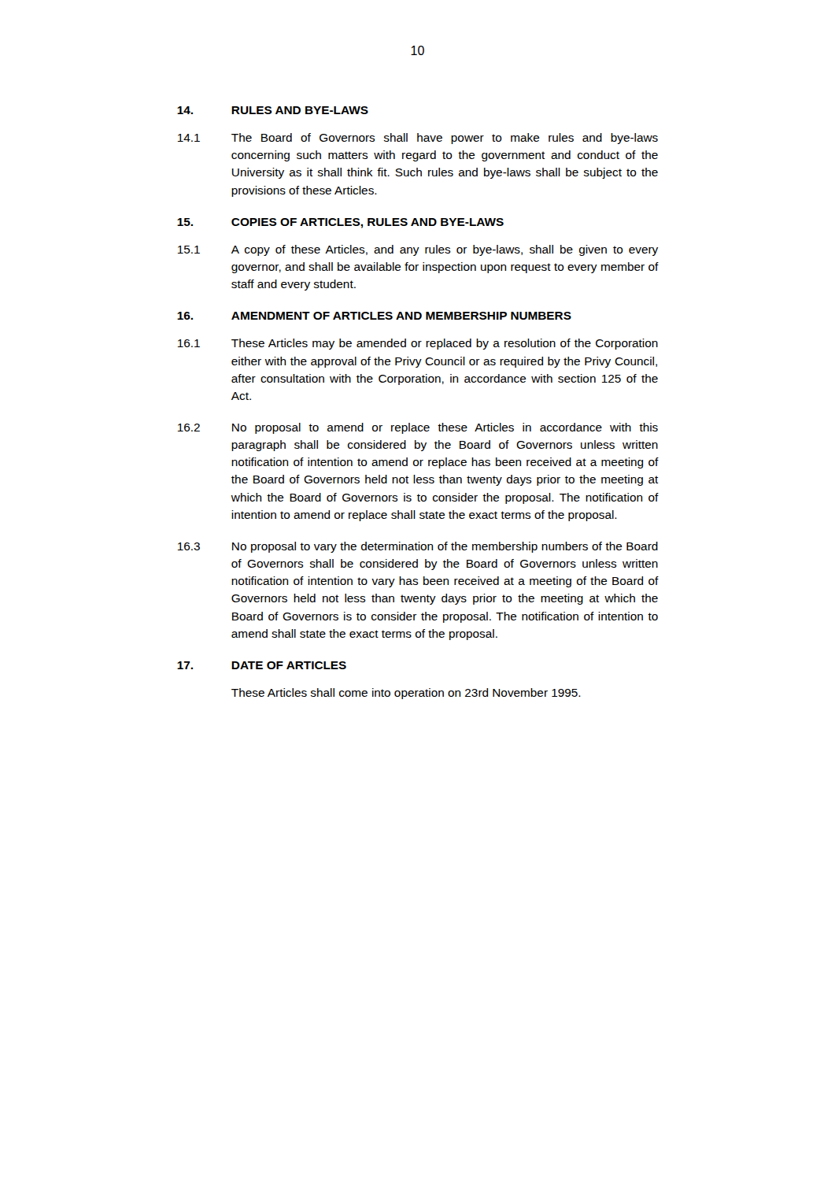10
14. RULES AND BYE-LAWS
14.1 The Board of Governors shall have power to make rules and bye-laws concerning such matters with regard to the government and conduct of the University as it shall think fit. Such rules and bye-laws shall be subject to the provisions of these Articles.
15. COPIES OF ARTICLES, RULES AND BYE-LAWS
15.1 A copy of these Articles, and any rules or bye-laws, shall be given to every governor, and shall be available for inspection upon request to every member of staff and every student.
16. AMENDMENT OF ARTICLES AND MEMBERSHIP NUMBERS
16.1 These Articles may be amended or replaced by a resolution of the Corporation either with the approval of the Privy Council or as required by the Privy Council, after consultation with the Corporation, in accordance with section 125 of the Act.
16.2 No proposal to amend or replace these Articles in accordance with this paragraph shall be considered by the Board of Governors unless written notification of intention to amend or replace has been received at a meeting of the Board of Governors held not less than twenty days prior to the meeting at which the Board of Governors is to consider the proposal. The notification of intention to amend or replace shall state the exact terms of the proposal.
16.3 No proposal to vary the determination of the membership numbers of the Board of Governors shall be considered by the Board of Governors unless written notification of intention to vary has been received at a meeting of the Board of Governors held not less than twenty days prior to the meeting at which the Board of Governors is to consider the proposal. The notification of intention to amend shall state the exact terms of the proposal.
17. DATE OF ARTICLES
These Articles shall come into operation on 23rd November 1995.